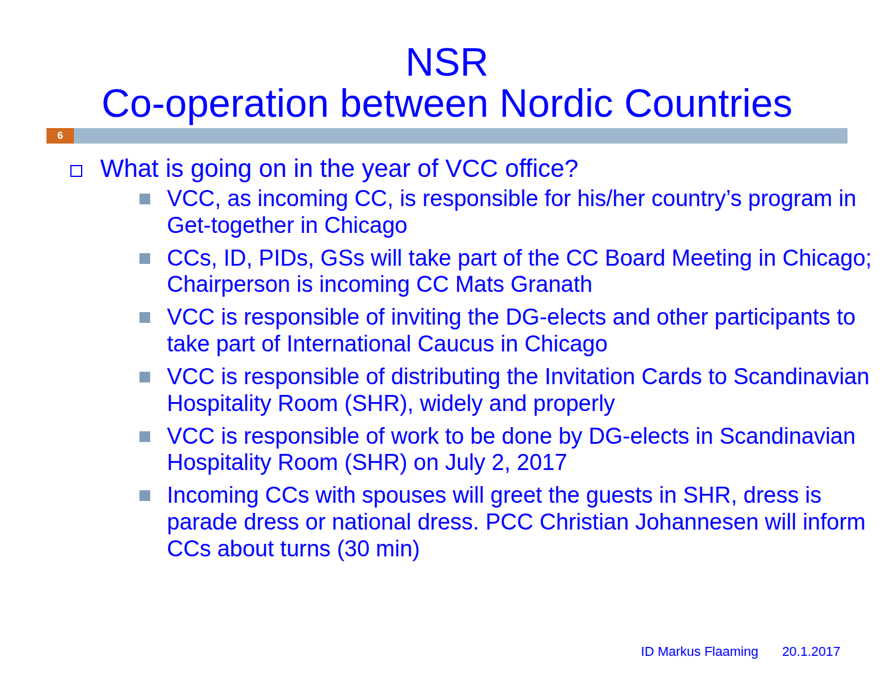NSR
Co-operation between Nordic Countries
6
What is going on in the year of VCC office?
VCC, as incoming CC, is responsible for his/her country’s program in Get-together in Chicago
CCs, ID, PIDs, GSs will take part of the CC Board Meeting in Chicago; Chairperson is incoming CC Mats Granath
VCC is responsible of inviting the DG-elects and other participants to take part of International Caucus in Chicago
VCC is responsible of distributing the Invitation Cards to Scandinavian Hospitality Room (SHR), widely and properly
VCC is responsible of work to be done by DG-elects in Scandinavian Hospitality Room (SHR) on July 2, 2017
Incoming CCs with spouses will greet the guests in SHR, dress is parade dress or national dress. PCC Christian Johannesen will inform CCs about turns (30 min)
ID Markus Flaaming20.1.2017